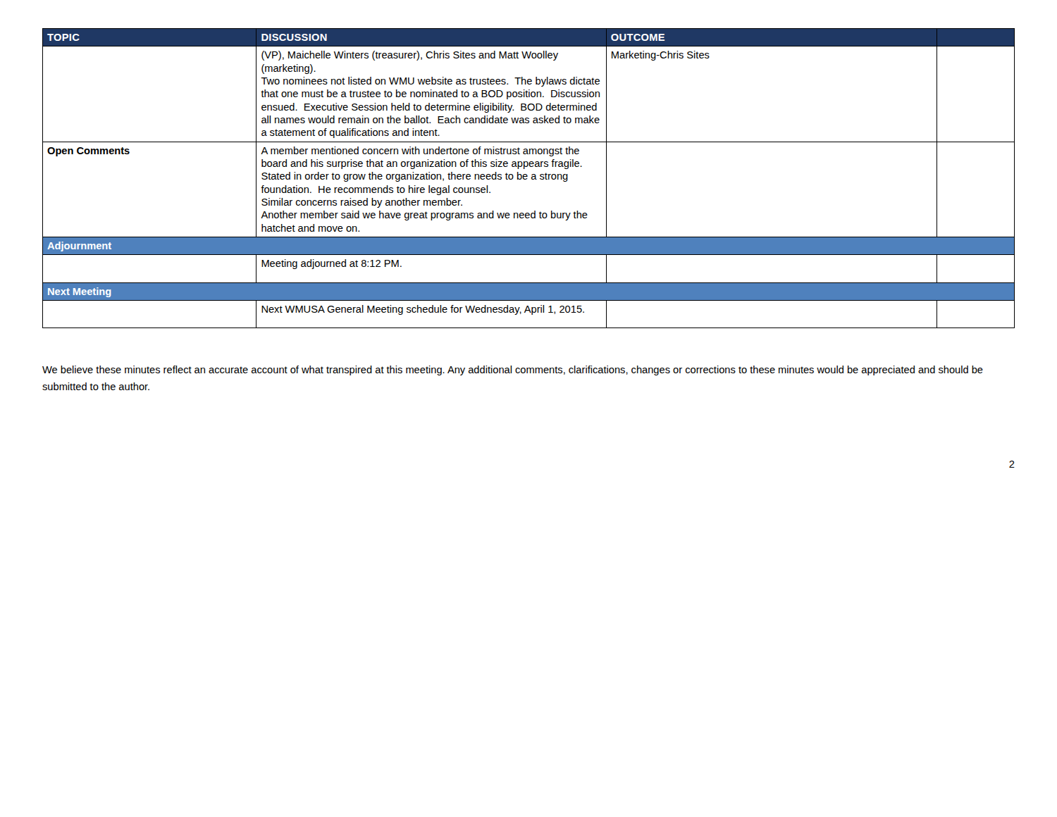| TOPIC | DISCUSSION | OUTCOME | |
| --- | --- | --- | --- |
| | (VP), Maichelle Winters (treasurer), Chris Sites and Matt Woolley (marketing). Two nominees not listed on WMU website as trustees. The bylaws dictate that one must be a trustee to be nominated to a BOD position. Discussion ensued. Executive Session held to determine eligibility. BOD determined all names would remain on the ballot. Each candidate was asked to make a statement of qualifications and intent. | Marketing-Chris Sites | |
| Open Comments | A member mentioned concern with undertone of mistrust amongst the board and his surprise that an organization of this size appears fragile. Stated in order to grow the organization, there needs to be a strong foundation. He recommends to hire legal counsel. Similar concerns raised by another member. Another member said we have great programs and we need to bury the hatchet and move on. | | |
| Adjournment |
| | Meeting adjourned at 8:12 PM. | | |
| Next Meeting |
| | Next WMUSA General Meeting schedule for Wednesday, April 1, 2015. | | |
We believe these minutes reflect an accurate account of what transpired at this meeting. Any additional comments, clarifications, changes or corrections to these minutes would be appreciated and should be submitted to the author.
2